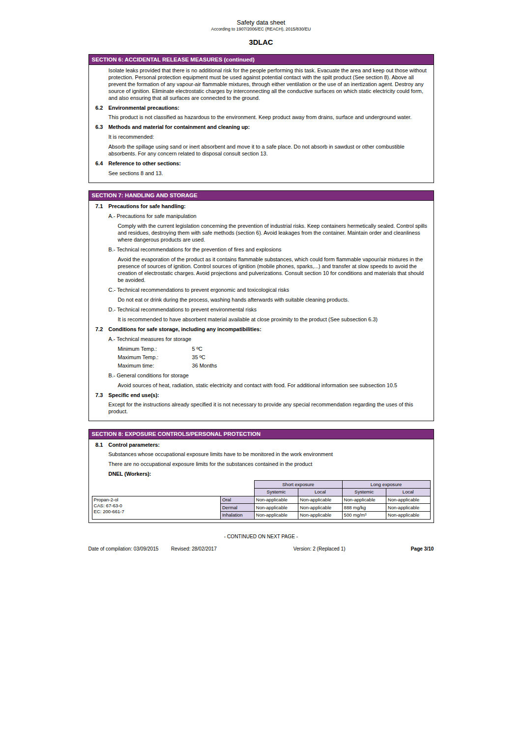Safety data sheet
According to 1907/2006/EC (REACH), 2015/830/EU
3DLAC
SECTION 6: ACCIDENTAL RELEASE MEASURES (continued)
Isolate leaks provided that there is no additional risk for the people performing this task. Evacuate the area and keep out those without protection. Personal protection equipment must be used against potential contact with the spilt product (See section 8). Above all prevent the formation of any vapour-air flammable mixtures, through either ventilation or the use of an inertization agent. Destroy any source of ignition. Eliminate electrostatic charges by interconnecting all the conductive surfaces on which static electricity could form, and also ensuring that all surfaces are connected to the ground.
6.2
Environmental precautions:
This product is not classified as hazardous to the environment. Keep product away from drains, surface and underground water.
6.3
Methods and material for containment and cleaning up:
It is recommended:
Absorb the spillage using sand or inert absorbent and move it to a safe place. Do not absorb in sawdust or other combustible absorbents. For any concern related to disposal consult section 13.
6.4
Reference to other sections:
See sections 8 and 13.
SECTION 7: HANDLING AND STORAGE
7.1
Precautions for safe handling:
A.- Precautions for safe manipulation
Comply with the current legislation concerning the prevention of industrial risks. Keep containers hermetically sealed. Control spills and residues, destroying them with safe methods (section 6). Avoid leakages from the container. Maintain order and cleanliness where dangerous products are used.
B.- Technical recommendations for the prevention of fires and explosions
Avoid the evaporation of the product as it contains flammable substances, which could form flammable vapour/air mixtures in the presence of sources of ignition. Control sources of ignition (mobile phones, sparks,...) and transfer at slow speeds to avoid the creation of electrostatic charges. Avoid projections and pulverizations. Consult section 10 for conditions and materials that should be avoided.
C.- Technical recommendations to prevent ergonomic and toxicological risks
Do not eat or drink during the process, washing hands afterwards with suitable cleaning products.
D.- Technical recommendations to prevent environmental risks
It is recommended to have absorbent material available at close proximity to the product (See subsection 6.3)
7.2
Conditions for safe storage, including any incompatibilities:
A.- Technical measures for storage
Minimum Temp.: 5 ºC
Maximum Temp.: 35 ºC
Maximum time: 36 Months
B.- General conditions for storage
Avoid sources of heat, radiation, static electricity and contact with food. For additional information see subsection 10.5
7.3
Specific end use(s):
Except for the instructions already specified it is not necessary to provide any special recommendation regarding the uses of this product.
SECTION 8: EXPOSURE CONTROLS/PERSONAL PROTECTION
8.1
Control parameters:
Substances whose occupational exposure limits have to be monitored in the work environment
There are no occupational exposure limits for the substances contained in the product
DNEL (Workers):
| | | Short exposure | Long exposure |
| --- | --- | --- | --- |
| Systemic | Local | Systemic | Local |
| Propan-2-ol CAS: 67-63-0 EC: 200-661-7 | Oral | Non-applicable | Non-applicable | Non-applicable | Non-applicable |
| Dermal | Non-applicable | Non-applicable | 888 mg/kg | Non-applicable |
| Inhalation | Non-applicable | Non-applicable | 500 mg/m³ | Non-applicable |
- CONTINUED ON NEXT PAGE -
Date of compilation: 03/09/2015 Revised: 28/02/2017
Version: 2 (Replaced 1)
Page 3/10